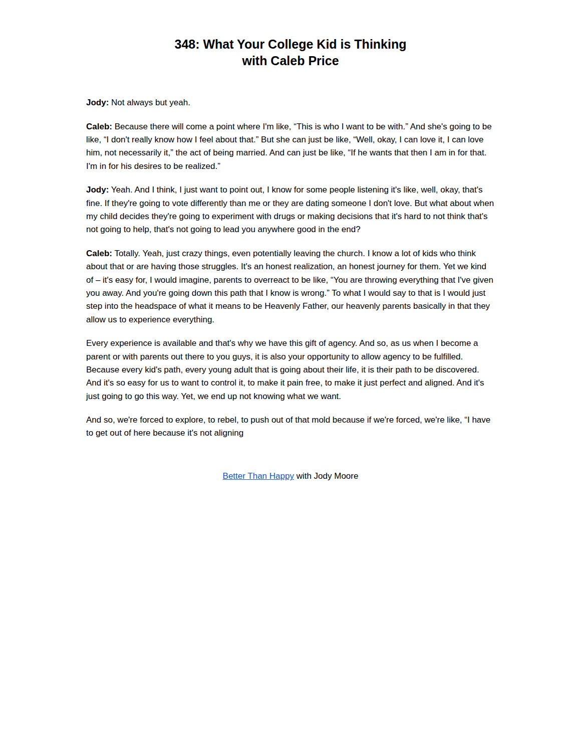348: What Your College Kid is Thinking
with Caleb Price
Jody: Not always but yeah.
Caleb: Because there will come a point where I'm like, “This is who I want to be with.” And she's going to be like, “I don't really know how I feel about that.” But she can just be like, “Well, okay, I can love it, I can love him, not necessarily it,” the act of being married. And can just be like, “If he wants that then I am in for that. I'm in for his desires to be realized.”
Jody: Yeah. And I think, I just want to point out, I know for some people listening it's like, well, okay, that's fine. If they're going to vote differently than me or they are dating someone I don't love. But what about when my child decides they're going to experiment with drugs or making decisions that it's hard to not think that's not going to help, that's not going to lead you anywhere good in the end?
Caleb: Totally. Yeah, just crazy things, even potentially leaving the church. I know a lot of kids who think about that or are having those struggles. It's an honest realization, an honest journey for them. Yet we kind of – it's easy for, I would imagine, parents to overreact to be like, “You are throwing everything that I've given you away. And you're going down this path that I know is wrong.” To what I would say to that is I would just step into the headspace of what it means to be Heavenly Father, our heavenly parents basically in that they allow us to experience everything.
Every experience is available and that's why we have this gift of agency. And so, as us when I become a parent or with parents out there to you guys, it is also your opportunity to allow agency to be fulfilled. Because every kid's path, every young adult that is going about their life, it is their path to be discovered. And it's so easy for us to want to control it, to make it pain free, to make it just perfect and aligned. And it's just going to go this way. Yet, we end up not knowing what we want.
And so, we're forced to explore, to rebel, to push out of that mold because if we're forced, we're like, “I have to get out of here because it's not aligning
Better Than Happy with Jody Moore